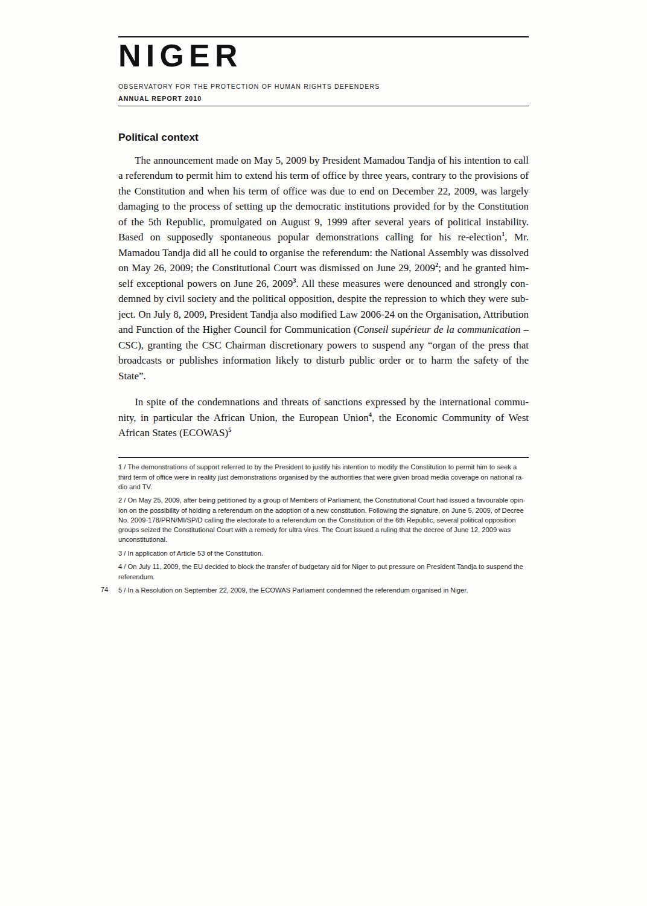Niger
Observatory for the Protection of Human Rights Defenders
Annual report 2010
Political context
The announcement made on May 5, 2009 by President Mamadou Tandja of his intention to call a referendum to permit him to extend his term of office by three years, contrary to the provisions of the Constitution and when his term of office was due to end on December 22, 2009, was largely damaging to the process of setting up the democratic institutions provided for by the Constitution of the 5th Republic, promulgated on August 9, 1999 after several years of political instability. Based on supposedly spontaneous popular demonstrations calling for his re-election1, Mr. Mamadou Tandja did all he could to organise the referendum: the National Assembly was dissolved on May 26, 2009; the Constitutional Court was dismissed on June 29, 20092; and he granted himself exceptional powers on June 26, 20093. All these measures were denounced and strongly condemned by civil society and the political opposition, despite the repression to which they were subject. On July 8, 2009, President Tandja also modified Law 2006-24 on the Organisation, Attribution and Function of the Higher Council for Communication (Conseil supérieur de la communication – CSC), granting the CSC Chairman discretionary powers to suspend any “organ of the press that broadcasts or publishes information likely to disturb public order or to harm the safety of the State”.
In spite of the condemnations and threats of sanctions expressed by the international community, in particular the African Union, the European Union4, the Economic Community of West African States (ECOWAS)5
1 / The demonstrations of support referred to by the President to justify his intention to modify the Constitution to permit him to seek a third term of office were in reality just demonstrations organised by the authorities that were given broad media coverage on national radio and TV.
2 / On May 25, 2009, after being petitioned by a group of Members of Parliament, the Constitutional Court had issued a favourable opinion on the possibility of holding a referendum on the adoption of a new constitution. Following the signature, on June 5, 2009, of Decree No. 2009-178/PRN/MI/SP/D calling the electorate to a referendum on the Constitution of the 6th Republic, several political opposition groups seized the Constitutional Court with a remedy for ultra vires. The Court issued a ruling that the decree of June 12, 2009 was unconstitutional.
3 / In application of Article 53 of the Constitution.
4 / On July 11, 2009, the EU decided to block the transfer of budgetary aid for Niger to put pressure on President Tandja to suspend the referendum.
745 / In a Resolution on September 22, 2009, the ECOWAS Parliament condemned the referendum organised in Niger.